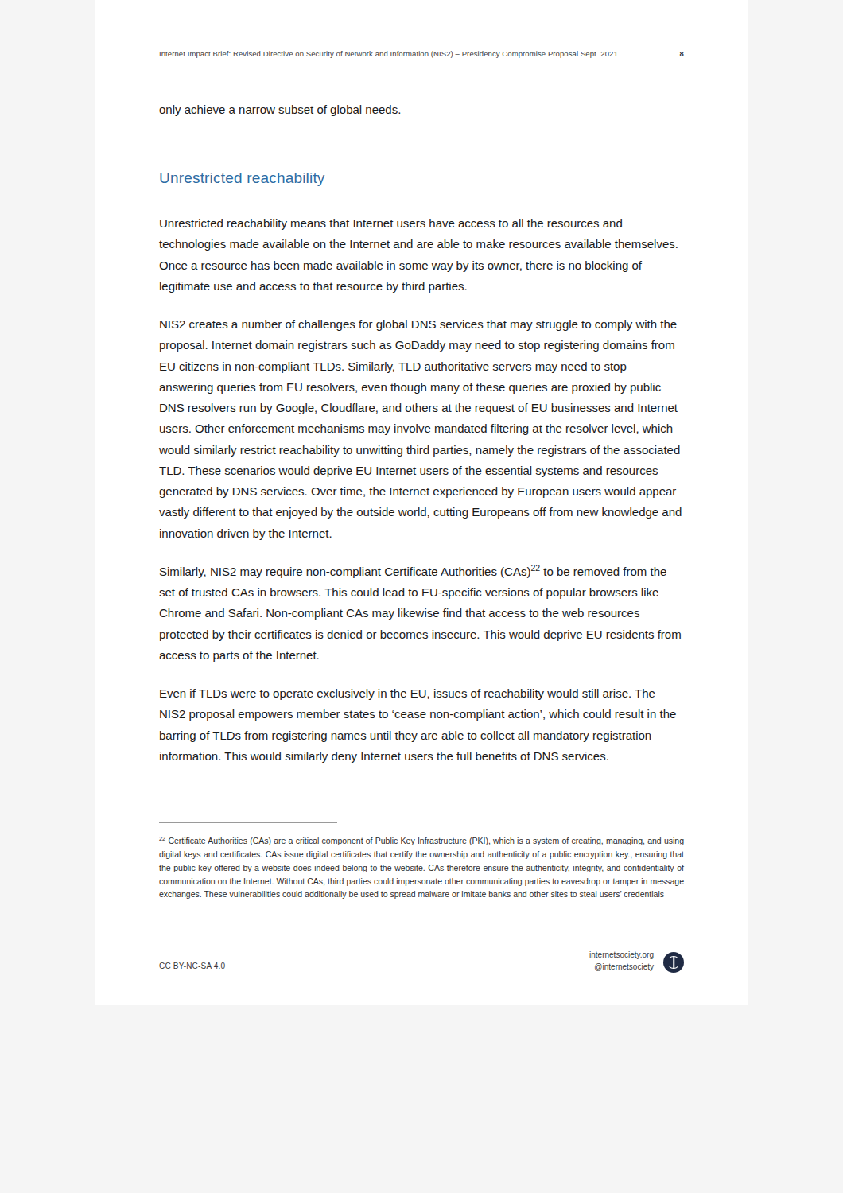Internet Impact Brief: Revised Directive on Security of Network and Information (NIS2) – Presidency Compromise Proposal Sept. 2021 8
only achieve a narrow subset of global needs.
Unrestricted reachability
Unrestricted reachability means that Internet users have access to all the resources and technologies made available on the Internet and are able to make resources available themselves. Once a resource has been made available in some way by its owner, there is no blocking of legitimate use and access to that resource by third parties.
NIS2 creates a number of challenges for global DNS services that may struggle to comply with the proposal. Internet domain registrars such as GoDaddy may need to stop registering domains from EU citizens in non-compliant TLDs. Similarly, TLD authoritative servers may need to stop answering queries from EU resolvers, even though many of these queries are proxied by public DNS resolvers run by Google, Cloudflare, and others at the request of EU businesses and Internet users. Other enforcement mechanisms may involve mandated filtering at the resolver level, which would similarly restrict reachability to unwitting third parties, namely the registrars of the associated TLD. These scenarios would deprive EU Internet users of the essential systems and resources generated by DNS services. Over time, the Internet experienced by European users would appear vastly different to that enjoyed by the outside world, cutting Europeans off from new knowledge and innovation driven by the Internet.
Similarly, NIS2 may require non-compliant Certificate Authorities (CAs)22 to be removed from the set of trusted CAs in browsers. This could lead to EU-specific versions of popular browsers like Chrome and Safari. Non-compliant CAs may likewise find that access to the web resources protected by their certificates is denied or becomes insecure. This would deprive EU residents from access to parts of the Internet.
Even if TLDs were to operate exclusively in the EU, issues of reachability would still arise. The NIS2 proposal empowers member states to ‘cease non-compliant action’, which could result in the barring of TLDs from registering names until they are able to collect all mandatory registration information. This would similarly deny Internet users the full benefits of DNS services.
22 Certificate Authorities (CAs) are a critical component of Public Key Infrastructure (PKI), which is a system of creating, managing, and using digital keys and certificates. CAs issue digital certificates that certify the ownership and authenticity of a public encryption key., ensuring that the public key offered by a website does indeed belong to the website. CAs therefore ensure the authenticity, integrity, and confidentiality of communication on the Internet. Without CAs, third parties could impersonate other communicating parties to eavesdrop or tamper in message exchanges. These vulnerabilities could additionally be used to spread malware or imitate banks and other sites to steal users’ credentials
CC BY-NC-SA 4.0 internetsociety.org
@internetsociety